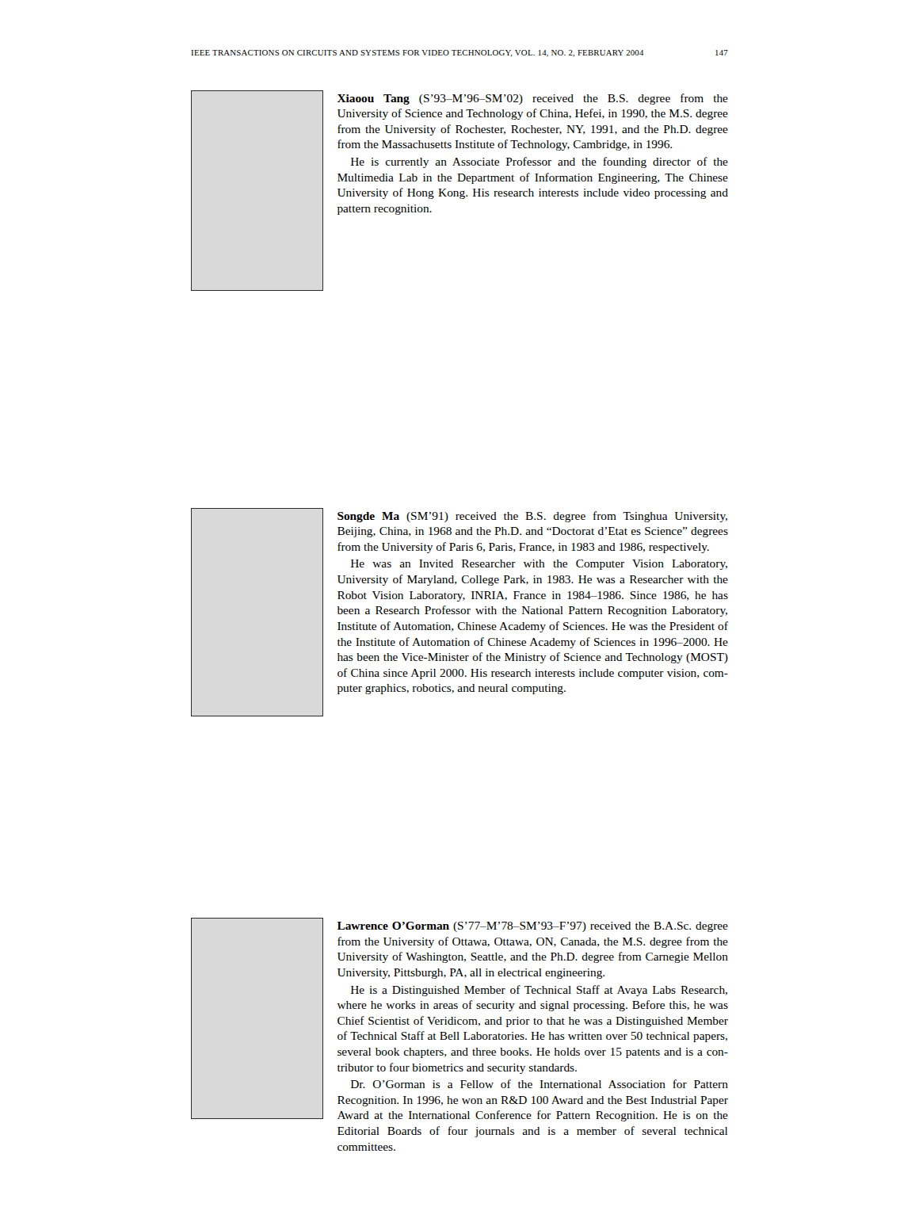IEEE Transactions on Circuits and Systems for Video Technology, Vol. 14, No. 2, February 2004
147
Xiaoou Tang (S’93–M’96–SM’02) received the B.S. degree from the University of Science and Technology of China, Hefei, in 1990, the M.S. degree from the University of Rochester, Rochester, NY, 1991, and the Ph.D. degree from the Massachusetts Institute of Technology, Cambridge, in 1996.
He is currently an Associate Professor and the founding director of the Multimedia Lab in the Department of Information Engineering, The Chinese University of Hong Kong. His research interests include video processing and pattern recognition.
Songde Ma (SM’91) received the B.S. degree from Tsinghua University, Beijing, China, in 1968 and the Ph.D. and “Doctorat d’Etat es Science” degrees from the University of Paris 6, Paris, France, in 1983 and 1986, respectively.
He was an Invited Researcher with the Computer Vision Laboratory, University of Maryland, College Park, in 1983. He was a Researcher with the Robot Vision Laboratory, INRIA, France in 1984–1986. Since 1986, he has been a Research Professor with the National Pattern Recognition Laboratory, Institute of Automation, Chinese Academy of Sciences. He was the President of the Institute of Automation of Chinese Academy of Sciences in 1996–2000. He has been the Vice-Minister of the Ministry of Science and Technology (MOST) of China since April 2000. His research interests include computer vision, computer graphics, robotics, and neural computing.
Lawrence O’Gorman (S’77–M’78–SM’93–F’97) received the B.A.Sc. degree from the University of Ottawa, Ottawa, ON, Canada, the M.S. degree from the University of Washington, Seattle, and the Ph.D. degree from Carnegie Mellon University, Pittsburgh, PA, all in electrical engineering.
He is a Distinguished Member of Technical Staff at Avaya Labs Research, where he works in areas of security and signal processing. Before this, he was Chief Scientist of Veridicom, and prior to that he was a Distinguished Member of Technical Staff at Bell Laboratories. He has written over 50 technical papers, several book chapters, and three books. He holds over 15 patents and is a contributor to four biometrics and security standards.
Dr. O’Gorman is a Fellow of the International Association for Pattern Recognition. In 1996, he won an R&D 100 Award and the Best Industrial Paper Award at the International Conference for Pattern Recognition. He is on the Editorial Boards of four journals and is a member of several technical committees.